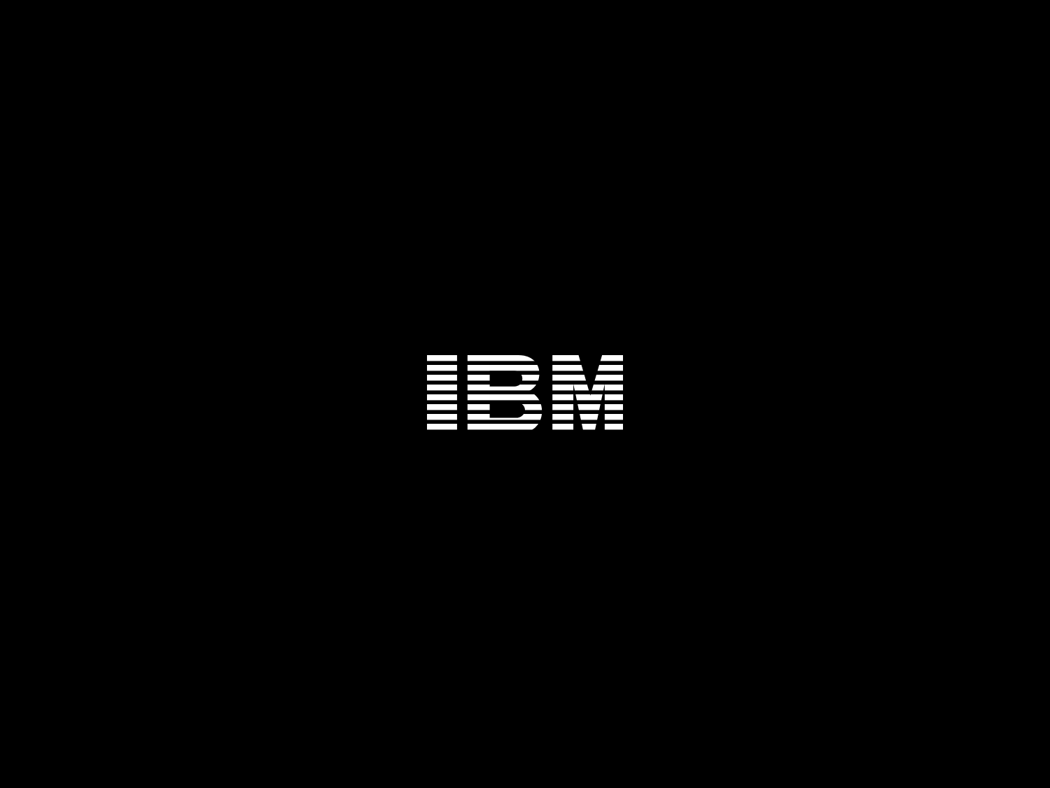IBM